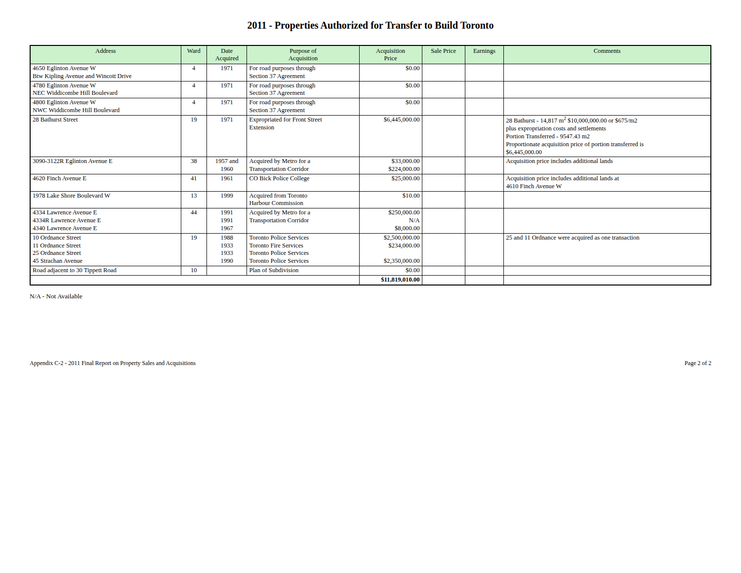2011 - Properties Authorized for Transfer to Build Toronto
| Address | Ward | Date Acquired | Purpose of Acquisition | Acquisition Price | Sale Price | Earnings | Comments |
| --- | --- | --- | --- | --- | --- | --- | --- |
| 4650 Eglinton Avenue W Btw Kipling Avenue and Wincott Drive | 4 | 1971 | For road purposes through Section 37 Agreement | $0.00 | | | |
| 4780 Eglinton Avenue W NEC Widdicombe Hill Boulevard | 4 | 1971 | For road purposes through Section 37 Agreement | $0.00 | | | |
| 4800 Eglinton Avenue W NWC Widdicombe Hill Boulevard | 4 | 1971 | For road purposes through Section 37 Agreement | $0.00 | | | |
| 28 Bathurst Street | 19 | 1971 | Expropriated for Front Street Extension | $6,445,000.00 | | | 28 Bathurst - 14,817 m 2 $10,000,000.00 or $675/m2 plus expropriation costs and settlements Portion Transferred - 9547.43 m2 Proportionate acquisition price of portion transferred is $6,445,000.00 |
| 3090-3122R Eglinton Avenue E | 38 | 1957 and 1960 | Acquired by Metro for a Transportation Corridor | $33,000.00 $224,000.00 | | | Acquisition price includes additional lands |
| 4620 Finch Avenue E | 41 | 1961 | CO Bick Police College | $25,000.00 | | | Acquisition price includes additional lands at 4610 Finch Avenue W |
| 1978 Lake Shore Boulevard W | 13 | 1999 | Acquired from Toronto Harbour Commission | $10.00 | | | |
| 4334 Lawrence Avenue E 4334R Lawrence Avenue E 4340 Lawrence Avenue E | 44 | 1991 1991 1967 | Acquired by Metro for a Transportation Corridor | $250,000.00 N/A $8,000.00 | | | |
| 10 Ordnance Street 11 Ordnance Street 25 Ordnance Street 45 Strachan Avenue | 19 | 1988 1933 1933 1990 | Toronto Police Services Toronto Fire Services Toronto Police Services Toronto Police Services | $2,500,000.00 $234,000.00 $2,350,000.00 | | | 25 and 11 Ordnance were acquired as one transaction |
| Road adjacent to 30 Tippett Road | 10 | | Plan of Subdivision | $0.00 | | | |
| | $11,819,010.00 | | | |
N/A - Not Available
Appendix C-2 - 2011 Final Report on Property Sales and Acquisitions Page 2 of 2